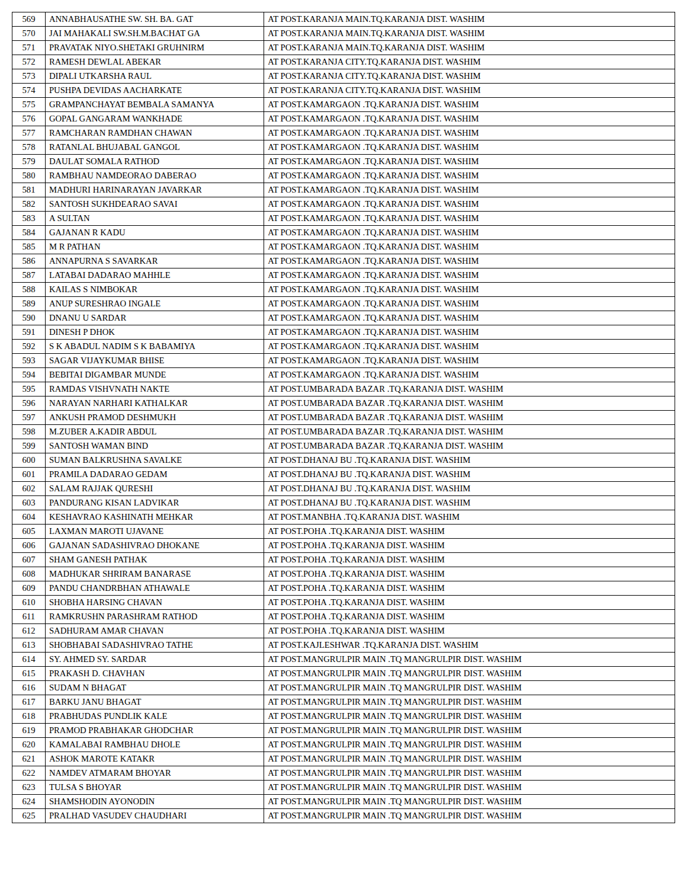| 569 | ANNABHAUSATHE SW. SH. BA. GAT | AT POST.KARANJA MAIN.TQ.KARANJA DIST. WASHIM |
| 570 | JAI MAHAKALI SW.SH.M.BACHAT GA | AT POST.KARANJA MAIN.TQ.KARANJA DIST. WASHIM |
| 571 | PRAVATAK NIYO.SHETAKI GRUHNIRM | AT POST.KARANJA MAIN.TQ.KARANJA DIST. WASHIM |
| 572 | RAMESH DEWLAL ABEKAR | AT POST.KARANJA CITY.TQ.KARANJA DIST. WASHIM |
| 573 | DIPALI UTKARSHA RAUL | AT POST.KARANJA CITY.TQ.KARANJA DIST. WASHIM |
| 574 | PUSHPA DEVIDAS AACHARKATE | AT POST.KARANJA CITY.TQ.KARANJA DIST. WASHIM |
| 575 | GRAMPANCHAYAT BEMBALA SAMANYA | AT POST.KAMARGAON .TQ.KARANJA DIST. WASHIM |
| 576 | GOPAL GANGARAM WANKHADE | AT POST.KAMARGAON .TQ.KARANJA DIST. WASHIM |
| 577 | RAMCHARAN RAMDHAN CHAWAN | AT POST.KAMARGAON .TQ.KARANJA DIST. WASHIM |
| 578 | RATANLAL BHUJABAL GANGOL | AT POST.KAMARGAON .TQ.KARANJA DIST. WASHIM |
| 579 | DAULAT SOMALA RATHOD | AT POST.KAMARGAON .TQ.KARANJA DIST. WASHIM |
| 580 | RAMBHAU NAMDEORAO DABERAO | AT POST.KAMARGAON .TQ.KARANJA DIST. WASHIM |
| 581 | MADHURI HARINARAYAN JAVARKAR | AT POST.KAMARGAON .TQ.KARANJA DIST. WASHIM |
| 582 | SANTOSH SUKHDEARAO SAVAI | AT POST.KAMARGAON .TQ.KARANJA DIST. WASHIM |
| 583 | A SULTAN | AT POST.KAMARGAON .TQ.KARANJA DIST. WASHIM |
| 584 | GAJANAN R KADU | AT POST.KAMARGAON .TQ.KARANJA DIST. WASHIM |
| 585 | M R PATHAN | AT POST.KAMARGAON .TQ.KARANJA DIST. WASHIM |
| 586 | ANNAPURNA S SAVARKAR | AT POST.KAMARGAON .TQ.KARANJA DIST. WASHIM |
| 587 | LATABAI DADARAO MAHHLE | AT POST.KAMARGAON .TQ.KARANJA DIST. WASHIM |
| 588 | KAILAS S NIMBOKAR | AT POST.KAMARGAON .TQ.KARANJA DIST. WASHIM |
| 589 | ANUP SURESHRAO INGALE | AT POST.KAMARGAON .TQ.KARANJA DIST. WASHIM |
| 590 | DNANU U SARDAR | AT POST.KAMARGAON .TQ.KARANJA DIST. WASHIM |
| 591 | DINESH P DHOK | AT POST.KAMARGAON .TQ.KARANJA DIST. WASHIM |
| 592 | S K ABADUL NADIM S K BABAMIYA | AT POST.KAMARGAON .TQ.KARANJA DIST. WASHIM |
| 593 | SAGAR VIJAYKUMAR BHISE | AT POST.KAMARGAON .TQ.KARANJA DIST. WASHIM |
| 594 | BEBITAI DIGAMBAR MUNDE | AT POST.KAMARGAON .TQ.KARANJA DIST. WASHIM |
| 595 | RAMDAS VISHVNATH NAKTE | AT POST.UMBARADA BAZAR .TQ.KARANJA DIST. WASHIM |
| 596 | NARAYAN NARHARI KATHALKAR | AT POST.UMBARADA BAZAR .TQ.KARANJA DIST. WASHIM |
| 597 | ANKUSH PRAMOD DESHMUKH | AT POST.UMBARADA BAZAR .TQ.KARANJA DIST. WASHIM |
| 598 | M.ZUBER A.KADIR ABDUL | AT POST.UMBARADA BAZAR .TQ.KARANJA DIST. WASHIM |
| 599 | SANTOSH WAMAN BIND | AT POST.UMBARADA BAZAR .TQ.KARANJA DIST. WASHIM |
| 600 | SUMAN BALKRUSHNA SAVALKE | AT POST.DHANAJ BU .TQ.KARANJA DIST. WASHIM |
| 601 | PRAMILA DADARAO GEDAM | AT POST.DHANAJ BU .TQ.KARANJA DIST. WASHIM |
| 602 | SALAM RAJJAK QURESHI | AT POST.DHANAJ BU .TQ.KARANJA DIST. WASHIM |
| 603 | PANDURANG KISAN LADVIKAR | AT POST.DHANAJ BU .TQ.KARANJA DIST. WASHIM |
| 604 | KESHAVRAO KASHINATH MEHKAR | AT POST.MANBHA .TQ.KARANJA DIST. WASHIM |
| 605 | LAXMAN MAROTI UJAVANE | AT POST.POHA .TQ.KARANJA DIST. WASHIM |
| 606 | GAJANAN SADASHIVRAO DHOKANE | AT POST.POHA .TQ.KARANJA DIST. WASHIM |
| 607 | SHAM GANESH PATHAK | AT POST.POHA .TQ.KARANJA DIST. WASHIM |
| 608 | MADHUKAR SHRIRAM BANARASE | AT POST.POHA .TQ.KARANJA DIST. WASHIM |
| 609 | PANDU CHANDRBHAN ATHAWALE | AT POST.POHA .TQ.KARANJA DIST. WASHIM |
| 610 | SHOBHA HARSING CHAVAN | AT POST.POHA .TQ.KARANJA DIST. WASHIM |
| 611 | RAMKRUSHN PARASHRAM RATHOD | AT POST.POHA .TQ.KARANJA DIST. WASHIM |
| 612 | SADHURAM AMAR CHAVAN | AT POST.POHA .TQ.KARANJA DIST. WASHIM |
| 613 | SHOBHABAI SADASHIVRAO TATHE | AT POST.KAJLESHWAR .TQ.KARANJA DIST. WASHIM |
| 614 | SY. AHMED SY. SARDAR | AT POST.MANGRULPIR MAIN .TQ MANGRULPIR DIST. WASHIM |
| 615 | PRAKASH D. CHAVHAN | AT POST.MANGRULPIR MAIN .TQ MANGRULPIR DIST. WASHIM |
| 616 | SUDAM N BHAGAT | AT POST.MANGRULPIR MAIN .TQ MANGRULPIR DIST. WASHIM |
| 617 | BARKU JANU BHAGAT | AT POST.MANGRULPIR MAIN .TQ MANGRULPIR DIST. WASHIM |
| 618 | PRABHUDAS PUNDLIK KALE | AT POST.MANGRULPIR MAIN .TQ MANGRULPIR DIST. WASHIM |
| 619 | PRAMOD PRABHAKAR GHODCHAR | AT POST.MANGRULPIR MAIN .TQ MANGRULPIR DIST. WASHIM |
| 620 | KAMALABAI RAMBHAU DHOLE | AT POST.MANGRULPIR MAIN .TQ MANGRULPIR DIST. WASHIM |
| 621 | ASHOK MAROTE KATAKR | AT POST.MANGRULPIR MAIN .TQ MANGRULPIR DIST. WASHIM |
| 622 | NAMDEV ATMARAM BHOYAR | AT POST.MANGRULPIR MAIN .TQ MANGRULPIR DIST. WASHIM |
| 623 | TULSA S BHOYAR | AT POST.MANGRULPIR MAIN .TQ MANGRULPIR DIST. WASHIM |
| 624 | SHAMSHODIN AYONODIN | AT POST.MANGRULPIR MAIN .TQ MANGRULPIR DIST. WASHIM |
| 625 | PRALHAD VASUDEV CHAUDHARI | AT POST.MANGRULPIR MAIN .TQ MANGRULPIR DIST. WASHIM |